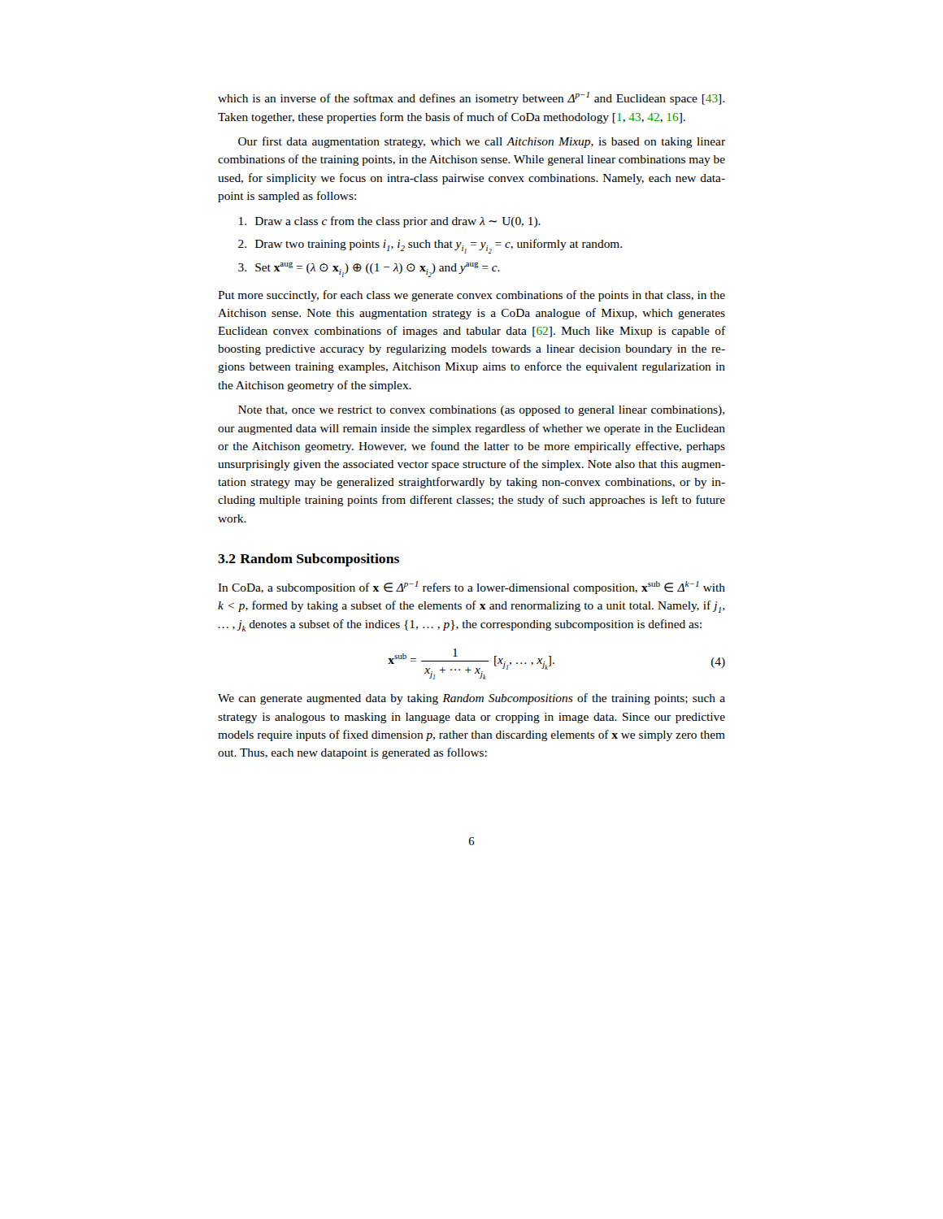which is an inverse of the softmax and defines an isometry between Δp−1 and Euclidean space [43]. Taken together, these properties form the basis of much of CoDa methodology [1, 43, 42, 16].
Our first data augmentation strategy, which we call Aitchison Mixup, is based on taking linear combinations of the training points, in the Aitchison sense. While general linear combinations may be used, for simplicity we focus on intra-class pairwise convex combinations. Namely, each new datapoint is sampled as follows:
Draw a class c from the class prior and draw λ ∼ U(0, 1).
Draw two training points i1, i2 such that yi1 = yi2 = c, uniformly at random.
Set xaug = (λ ⊙ xi1) ⊕ ((1 − λ) ⊙ xi2) and yaug = c.
Put more succinctly, for each class we generate convex combinations of the points in that class, in the Aitchison sense. Note this augmentation strategy is a CoDa analogue of Mixup, which generates Euclidean convex combinations of images and tabular data [62]. Much like Mixup is capable of boosting predictive accuracy by regularizing models towards a linear decision boundary in the regions between training examples, Aitchison Mixup aims to enforce the equivalent regularization in the Aitchison geometry of the simplex.
Note that, once we restrict to convex combinations (as opposed to general linear combinations), our augmented data will remain inside the simplex regardless of whether we operate in the Euclidean or the Aitchison geometry. However, we found the latter to be more empirically effective, perhaps unsurprisingly given the associated vector space structure of the simplex. Note also that this augmentation strategy may be generalized straightforwardly by taking non-convex combinations, or by including multiple training points from different classes; the study of such approaches is left to future work.
3.2 Random Subcompositions
In CoDa, a subcomposition of x ∈ Δp−1 refers to a lower-dimensional composition, xsub ∈ Δk−1 with k < p, formed by taking a subset of the elements of x and renormalizing to a unit total. Namely, if j1, … , jk denotes a subset of the indices {1, … , p}, the corresponding subcomposition is defined as:
xsub = 1 xj1 + ··· + xjk [xj1, … , xjk]. (4)
We can generate augmented data by taking Random Subcompositions of the training points; such a strategy is analogous to masking in language data or cropping in image data. Since our predictive models require inputs of fixed dimension p, rather than discarding elements of x we simply zero them out. Thus, each new datapoint is generated as follows:
6